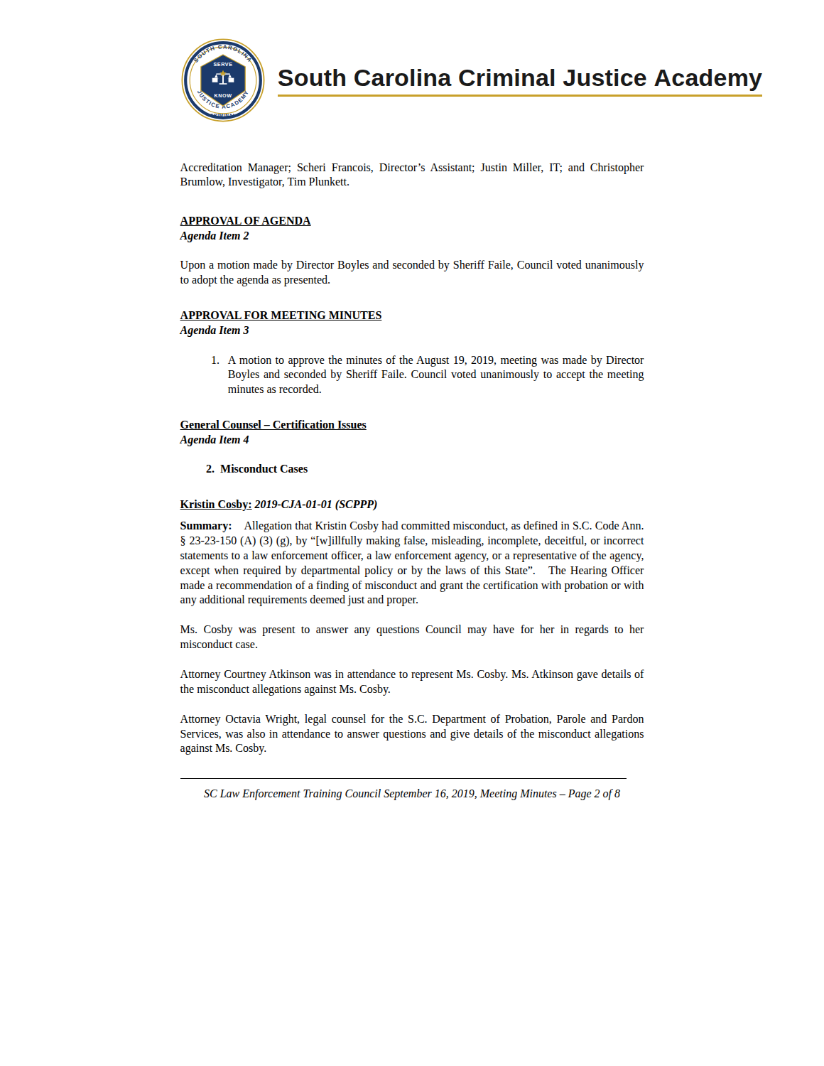SOUTH CAROLINA JUSTICE ACADEMY SERVE KNOW CRIMINAL
South Carolina Criminal Justice Academy
Accreditation Manager; Scheri Francois, Director’s Assistant; Justin Miller, IT; and Christopher Brumlow, Investigator, Tim Plunkett.
APPROVAL OF AGENDA
Agenda Item 2
Upon a motion made by Director Boyles and seconded by Sheriff Faile, Council voted unanimously to adopt the agenda as presented.
APPROVAL FOR MEETING MINUTES
Agenda Item 3
A motion to approve the minutes of the August 19, 2019, meeting was made by Director Boyles and seconded by Sheriff Faile. Council voted unanimously to accept the meeting minutes as recorded.
General Counsel – Certification Issues
Agenda Item 4
2. Misconduct Cases
Kristin Cosby: 2019-CJA-01-01 (SCPPP)
Summary: Allegation that Kristin Cosby had committed misconduct, as defined in S.C. Code Ann. § 23-23-150 (A) (3) (g), by “[w]illfully making false, misleading, incomplete, deceitful, or incorrect statements to a law enforcement officer, a law enforcement agency, or a representative of the agency, except when required by departmental policy or by the laws of this State”. The Hearing Officer made a recommendation of a finding of misconduct and grant the certification with probation or with any additional requirements deemed just and proper.
Ms. Cosby was present to answer any questions Council may have for her in regards to her misconduct case.
Attorney Courtney Atkinson was in attendance to represent Ms. Cosby. Ms. Atkinson gave details of the misconduct allegations against Ms. Cosby.
Attorney Octavia Wright, legal counsel for the S.C. Department of Probation, Parole and Pardon Services, was also in attendance to answer questions and give details of the misconduct allegations against Ms. Cosby.
SC Law Enforcement Training Council September 16, 2019, Meeting Minutes – Page 2 of 8